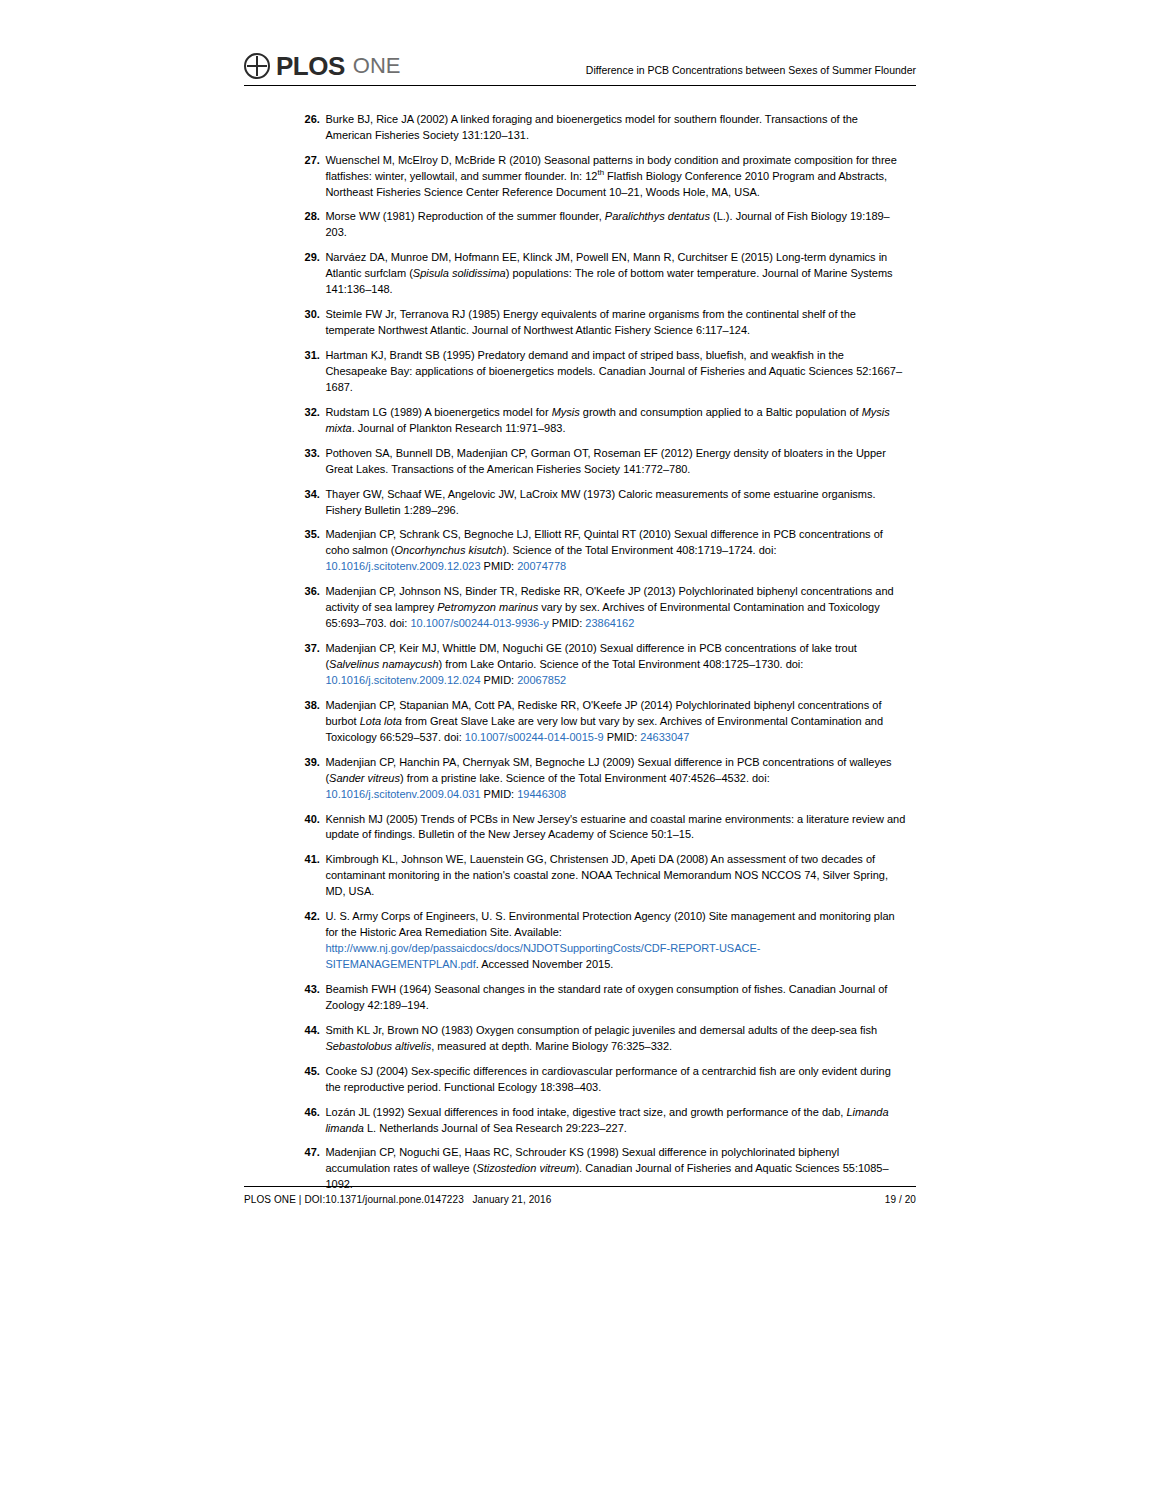PLOS
ONE
Difference in PCB Concentrations between Sexes of Summer Flounder
26 Burke BJ, Rice JA (2002) A linked foraging and bioenergetics model for southern flounder. Transactions of the American Fisheries Society 131:120–131.
27 Wuenschel M, McElroy D, McBride R (2010) Seasonal patterns in body condition and proximate composition for three flatfishes: winter, yellowtail, and summer flounder. In: 12th Flatfish Biology Conference 2010 Program and Abstracts, Northeast Fisheries Science Center Reference Document 10–21, Woods Hole, MA, USA.
28 Morse WW (1981) Reproduction of the summer flounder, Paralichthys dentatus (L.). Journal of Fish Biology 19:189–203.
29 Narváez DA, Munroe DM, Hofmann EE, Klinck JM, Powell EN, Mann R, Curchitser E (2015) Long-term dynamics in Atlantic surfclam (Spisula solidissima) populations: The role of bottom water temperature. Journal of Marine Systems 141:136–148.
30 Steimle FW Jr, Terranova RJ (1985) Energy equivalents of marine organisms from the continental shelf of the temperate Northwest Atlantic. Journal of Northwest Atlantic Fishery Science 6:117–124.
31 Hartman KJ, Brandt SB (1995) Predatory demand and impact of striped bass, bluefish, and weakfish in the Chesapeake Bay: applications of bioenergetics models. Canadian Journal of Fisheries and Aquatic Sciences 52:1667–1687.
32 Rudstam LG (1989) A bioenergetics model for Mysis growth and consumption applied to a Baltic population of Mysis mixta. Journal of Plankton Research 11:971–983.
33 Pothoven SA, Bunnell DB, Madenjian CP, Gorman OT, Roseman EF (2012) Energy density of bloaters in the Upper Great Lakes. Transactions of the American Fisheries Society 141:772–780.
34 Thayer GW, Schaaf WE, Angelovic JW, LaCroix MW (1973) Caloric measurements of some estuarine organisms. Fishery Bulletin 1:289–296.
35 Madenjian CP, Schrank CS, Begnoche LJ, Elliott RF, Quintal RT (2010) Sexual difference in PCB concentrations of coho salmon (Oncorhynchus kisutch). Science of the Total Environment 408:1719–1724. doi: 10.1016/j.scitotenv.2009.12.023 PMID: 20074778
36 Madenjian CP, Johnson NS, Binder TR, Rediske RR, O'Keefe JP (2013) Polychlorinated biphenyl concentrations and activity of sea lamprey Petromyzon marinus vary by sex. Archives of Environmental Contamination and Toxicology 65:693–703. doi: 10.1007/s00244-013-9936-y PMID: 23864162
37 Madenjian CP, Keir MJ, Whittle DM, Noguchi GE (2010) Sexual difference in PCB concentrations of lake trout (Salvelinus namaycush) from Lake Ontario. Science of the Total Environment 408:1725–1730. doi: 10.1016/j.scitotenv.2009.12.024 PMID: 20067852
38 Madenjian CP, Stapanian MA, Cott PA, Rediske RR, O'Keefe JP (2014) Polychlorinated biphenyl concentrations of burbot Lota lota from Great Slave Lake are very low but vary by sex. Archives of Environmental Contamination and Toxicology 66:529–537. doi: 10.1007/s00244-014-0015-9 PMID: 24633047
39 Madenjian CP, Hanchin PA, Chernyak SM, Begnoche LJ (2009) Sexual difference in PCB concentrations of walleyes (Sander vitreus) from a pristine lake. Science of the Total Environment 407:4526–4532. doi: 10.1016/j.scitotenv.2009.04.031 PMID: 19446308
40 Kennish MJ (2005) Trends of PCBs in New Jersey's estuarine and coastal marine environments: a literature review and update of findings. Bulletin of the New Jersey Academy of Science 50:1–15.
41 Kimbrough KL, Johnson WE, Lauenstein GG, Christensen JD, Apeti DA (2008) An assessment of two decades of contaminant monitoring in the nation's coastal zone. NOAA Technical Memorandum NOS NCCOS 74, Silver Spring, MD, USA.
42 U. S. Army Corps of Engineers, U. S. Environmental Protection Agency (2010) Site management and monitoring plan for the Historic Area Remediation Site. Available: http://www.nj.gov/dep/passaicdocs/docs/NJDOTSupportingCosts/CDF-REPORT-USACE-SITEMANAGEMENTPLAN.pdf. Accessed November 2015.
43 Beamish FWH (1964) Seasonal changes in the standard rate of oxygen consumption of fishes. Canadian Journal of Zoology 42:189–194.
44 Smith KL Jr, Brown NO (1983) Oxygen consumption of pelagic juveniles and demersal adults of the deep-sea fish Sebastolobus altivelis, measured at depth. Marine Biology 76:325–332.
45 Cooke SJ (2004) Sex-specific differences in cardiovascular performance of a centrarchid fish are only evident during the reproductive period. Functional Ecology 18:398–403.
46 Lozán JL (1992) Sexual differences in food intake, digestive tract size, and growth performance of the dab, Limanda limanda L. Netherlands Journal of Sea Research 29:223–227.
47 Madenjian CP, Noguchi GE, Haas RC, Schrouder KS (1998) Sexual difference in polychlorinated biphenyl accumulation rates of walleye (Stizostedion vitreum). Canadian Journal of Fisheries and Aquatic Sciences 55:1085–1092.
PLOS ONE | DOI:10.1371/journal.pone.0147223 January 21, 2016
19 / 20